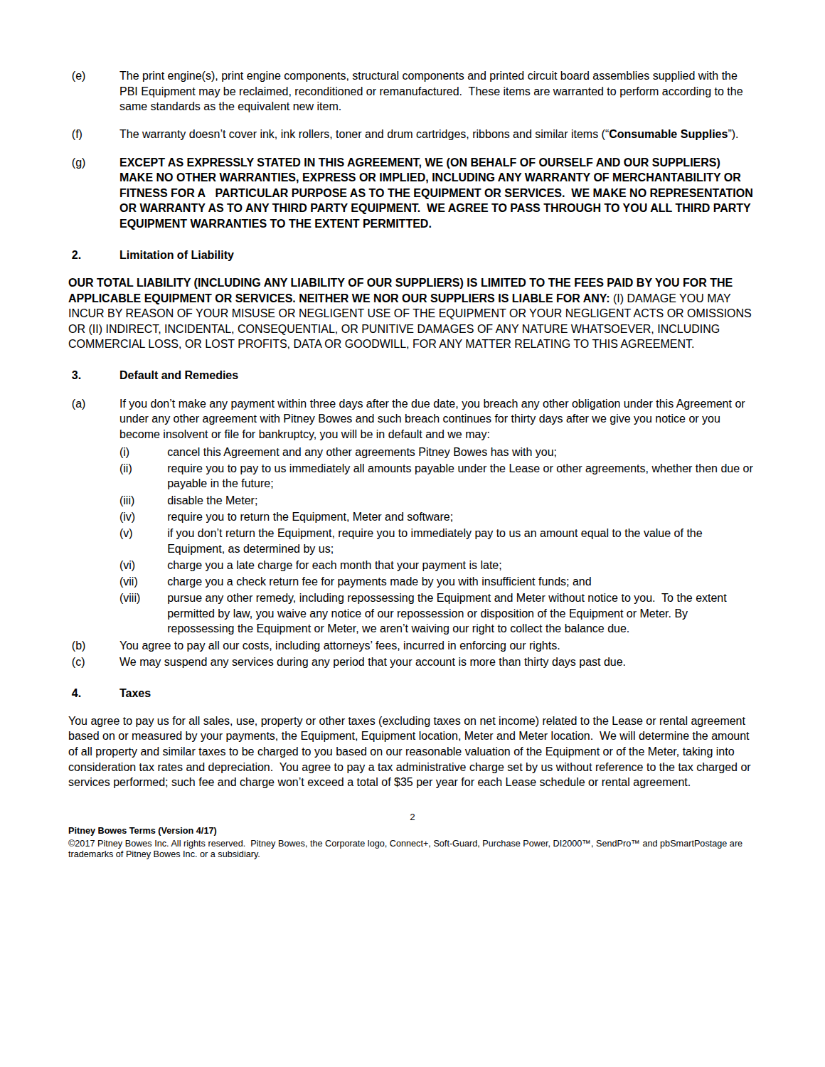(e)
The print engine(s), print engine components, structural components and printed circuit board assemblies supplied with the PBI Equipment may be reclaimed, reconditioned or remanufactured. These items are warranted to perform according to the same standards as the equivalent new item.
(f)
The warranty doesn’t cover ink, ink rollers, toner and drum cartridges, ribbons and similar items (“Consumable Supplies”).
(g)
EXCEPT AS EXPRESSLY STATED IN THIS AGREEMENT, WE (ON BEHALF OF OURSELF AND OUR SUPPLIERS) MAKE NO OTHER WARRANTIES, EXPRESS OR IMPLIED, INCLUDING ANY WARRANTY OF MERCHANTABILITY OR FITNESS FOR A PARTICULAR PURPOSE AS TO THE EQUIPMENT OR SERVICES. WE MAKE NO REPRESENTATION OR WARRANTY AS TO ANY THIRD PARTY EQUIPMENT. WE AGREE TO PASS THROUGH TO YOU ALL THIRD PARTY EQUIPMENT WARRANTIES TO THE EXTENT PERMITTED.
2.
Limitation of Liability
OUR TOTAL LIABILITY (INCLUDING ANY LIABILITY OF OUR SUPPLIERS) IS LIMITED TO THE FEES PAID BY YOU FOR THE APPLICABLE EQUIPMENT OR SERVICES. NEITHER WE NOR OUR SUPPLIERS IS LIABLE FOR ANY: (I) DAMAGE YOU MAY INCUR BY REASON OF YOUR MISUSE OR NEGLIGENT USE OF THE EQUIPMENT OR YOUR NEGLIGENT ACTS OR OMISSIONS OR (II) INDIRECT, INCIDENTAL, CONSEQUENTIAL, OR PUNITIVE DAMAGES OF ANY NATURE WHATSOEVER, INCLUDING COMMERCIAL LOSS, OR LOST PROFITS, DATA OR GOODWILL, FOR ANY MATTER RELATING TO THIS AGREEMENT.
3.
Default and Remedies
(a)
If you don’t make any payment within three days after the due date, you breach any other obligation under this Agreement or under any other agreement with Pitney Bowes and such breach continues for thirty days after we give you notice or you become insolvent or file for bankruptcy, you will be in default and we may:
(i) cancel this Agreement and any other agreements Pitney Bowes has with you;
(ii) require you to pay to us immediately all amounts payable under the Lease or other agreements, whether then due or payable in the future;
(iii) disable the Meter;
(iv) require you to return the Equipment, Meter and software;
(v) if you don’t return the Equipment, require you to immediately pay to us an amount equal to the value of the Equipment, as determined by us;
(vi) charge you a late charge for each month that your payment is late;
(vii) charge you a check return fee for payments made by you with insufficient funds; and
(viii) pursue any other remedy, including repossessing the Equipment and Meter without notice to you. To the extent permitted by law, you waive any notice of our repossession or disposition of the Equipment or Meter. By repossessing the Equipment or Meter, we aren’t waiving our right to collect the balance due.
(b)
You agree to pay all our costs, including attorneys’ fees, incurred in enforcing our rights.
(c)
We may suspend any services during any period that your account is more than thirty days past due.
4.
Taxes
You agree to pay us for all sales, use, property or other taxes (excluding taxes on net income) related to the Lease or rental agreement based on or measured by your payments, the Equipment, Equipment location, Meter and Meter location. We will determine the amount of all property and similar taxes to be charged to you based on our reasonable valuation of the Equipment or of the Meter, taking into consideration tax rates and depreciation. You agree to pay a tax administrative charge set by us without reference to the tax charged or services performed; such fee and charge won’t exceed a total of $35 per year for each Lease schedule or rental agreement.
2
Pitney Bowes Terms (Version 4/17)
©2017 Pitney Bowes Inc. All rights reserved. Pitney Bowes, the Corporate logo, Connect+, Soft-Guard, Purchase Power, DI2000™, SendPro™ and pbSmartPostage are trademarks of Pitney Bowes Inc. or a subsidiary.